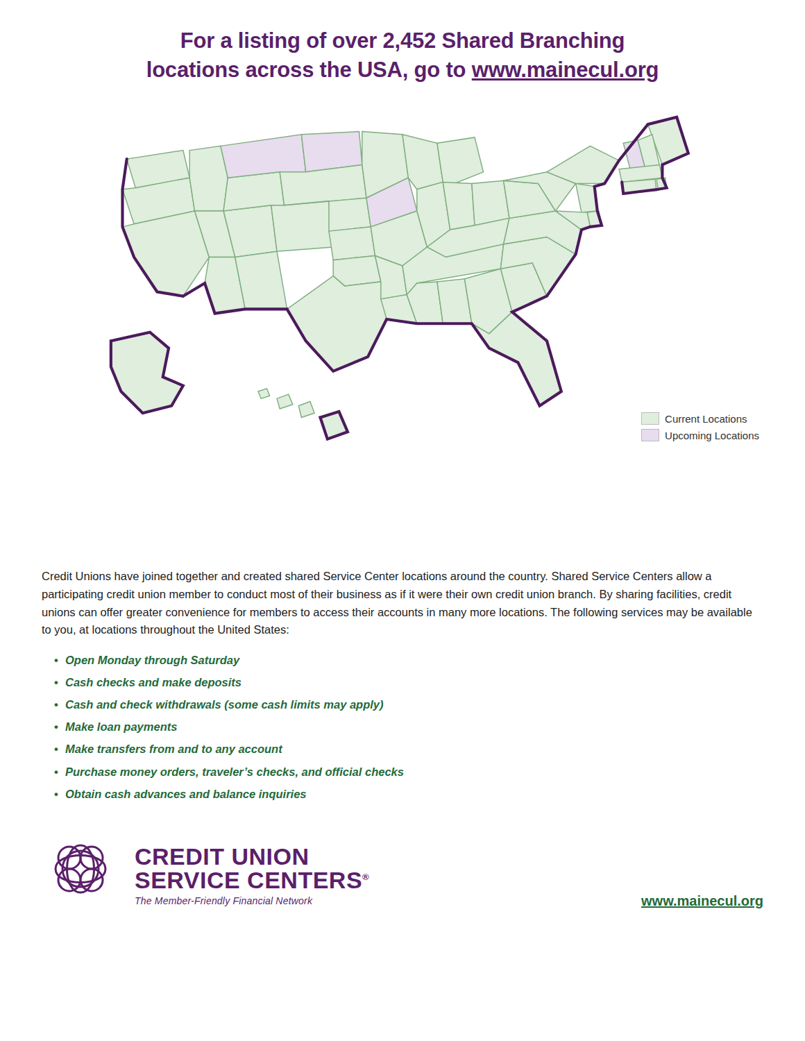For a listing of over 2,452 Shared Branching
locations across the USA, go to www.mainecul.org
Current Locations
Upcoming Locations
Credit Unions have joined together and created shared Service Center locations around the country. Shared Service Centers allow a participating credit union member to conduct most of their business as if it were their own credit union branch. By sharing facilities, credit unions can offer greater convenience for members to access their accounts in many more locations. The following services may be available to you, at locations throughout the United States:
Open Monday through Saturday
Cash checks and make deposits
Cash and check withdrawals (some cash limits may apply)
Make loan payments
Make transfers from and to any account
Purchase money orders, traveler’s checks, and official checks
Obtain cash advances and balance inquiries
CREDIT UNION SERVICE CENTERS® The Member-Friendly Financial Network
www.mainecul.org